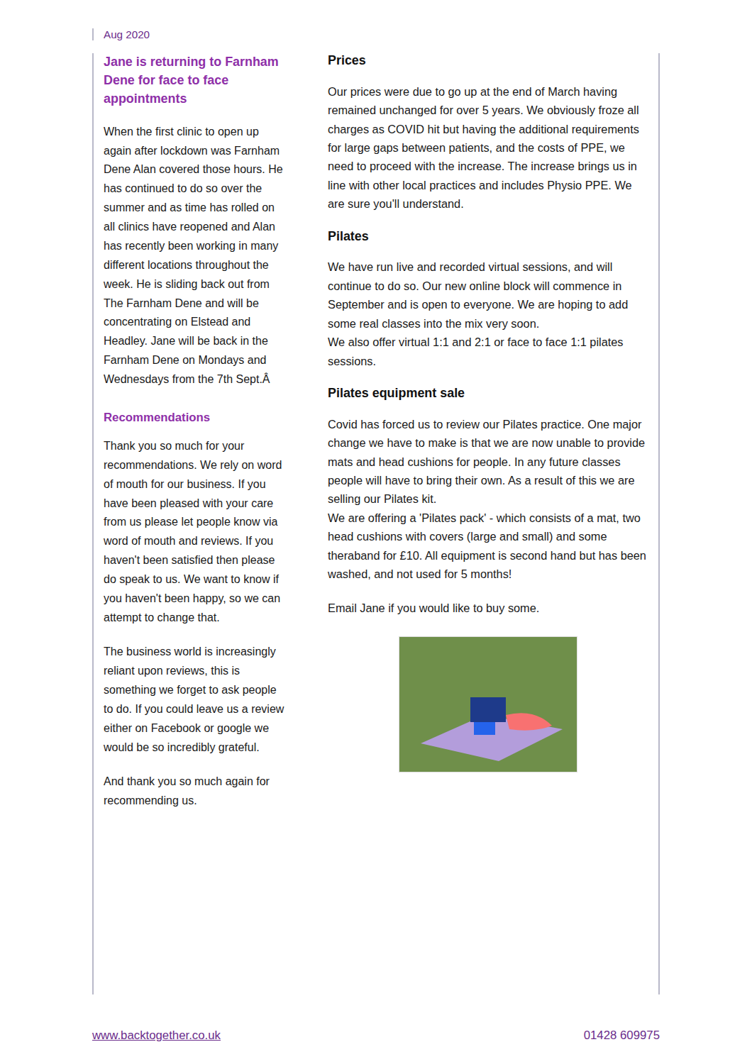Aug 2020
Jane is returning to Farnham Dene for face to face appointments
When the first clinic to open up again after lockdown was Farnham Dene Alan covered those hours. He has continued to do so over the summer and as time has rolled on all clinics have reopened and Alan has recently been working in many different locations throughout the week. He is sliding back out from The Farnham Dene and will be concentrating on Elstead and Headley. Jane will be back in the Farnham Dene on Mondays and Wednesdays from the 7th Sept.Â
Recommendations
Thank you so much for your recommendations. We rely on word of mouth for our business. If you have been pleased with your care from us please let people know via word of mouth and reviews. If you haven't been satisfied then please do speak to us. We want to know if you haven't been happy, so we can attempt to change that.
The business world is increasingly reliant upon reviews, this is something we forget to ask people to do. If you could leave us a review either on Facebook or google we would be so incredibly grateful.
And thank you so much again for recommending us.
Prices
Our prices were due to go up at the end of March having remained unchanged for over 5 years. We obviously froze all charges as COVID hit but having the additional requirements for large gaps between patients, and the costs of PPE, we need to proceed with the increase. The increase brings us in line with other local practices and includes Physio PPE. We are sure you'll understand.
Pilates
We have run live and recorded virtual sessions, and will continue to do so. Our new online block will commence in September and is open to everyone. We are hoping to add some real classes into the mix very soon.
We also offer virtual 1:1 and 2:1 or face to face 1:1 pilates sessions.
Pilates equipment sale
Covid has forced us to review our Pilates practice. One major change we have to make is that we are now unable to provide mats and head cushions for people. In any future classes people will have to bring their own. As a result of this we are selling our Pilates kit.
We are offering a 'Pilates pack' - which consists of a mat, two head cushions with covers (large and small) and some theraband for £10. All equipment is second hand but has been washed, and not used for 5 months!
Email Jane if you would like to buy some.
www.backtogether.co.uk 01428 609975